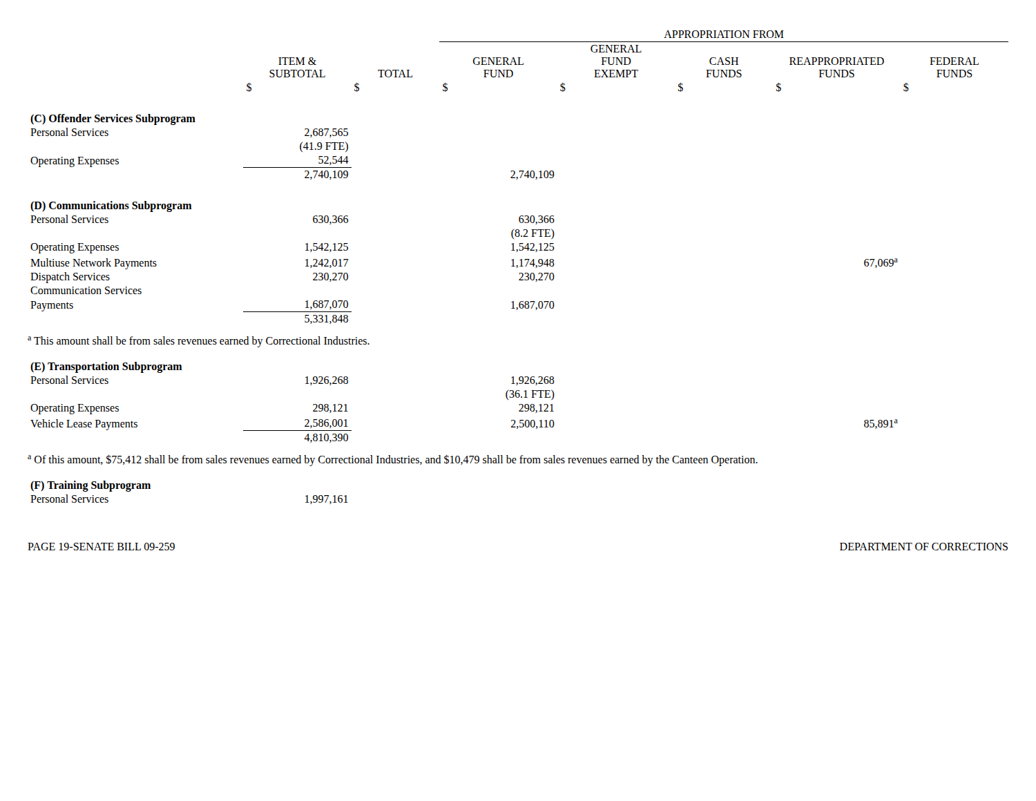| | | | APPROPRIATION FROM |
| | ITEM & SUBTOTAL | TOTAL | GENERAL FUND | GENERAL FUND EXEMPT | CASH FUNDS | REAPPROPRIATED FUNDS | FEDERAL FUNDS |
| | $ | $ | $ | $ | $ | $ | $ |
| (C) Offender Services Subprogram | | | | | | | |
| Personal Services | 2,687,565 | | | | | | |
| | (41.9 FTE) | | | | | | |
| Operating Expenses | 52,544 | | | | | | |
| | 2,740,109 | | 2,740,109 | | | | |
| (D) Communications Subprogram | | | | | | | |
| Personal Services | 630,366 | | 630,366 | | | | |
| | | | (8.2 FTE) | | | | |
| Operating Expenses | 1,542,125 | | 1,542,125 | | | | |
| Multiuse Network Payments | 1,242,017 | | 1,174,948 | | | 67,069 a | |
| Dispatch Services | 230,270 | | 230,270 | | | | |
| Communication Services | | | | | | | |
| Payments | 1,687,070 | | 1,687,070 | | | | |
| | 5,331,848 | | | | | | |
a This amount shall be from sales revenues earned by Correctional Industries.
| (E) Transportation Subprogram | | | | | | | |
| Personal Services | 1,926,268 | | 1,926,268 | | | | |
| | | | (36.1 FTE) | | | | |
| Operating Expenses | 298,121 | | 298,121 | | | | |
| Vehicle Lease Payments | 2,586,001 | | 2,500,110 | | | 85,891 a | |
| | 4,810,390 | | | | | | |
a Of this amount, $75,412 shall be from sales revenues earned by Correctional Industries, and $10,479 shall be from sales revenues earned by the Canteen Operation.
| (F) Training Subprogram | | | | | | | |
| Personal Services | 1,997,161 | | | | | | |
PAGE 19-SENATE BILL 09-259 DEPARTMENT OF CORRECTIONS